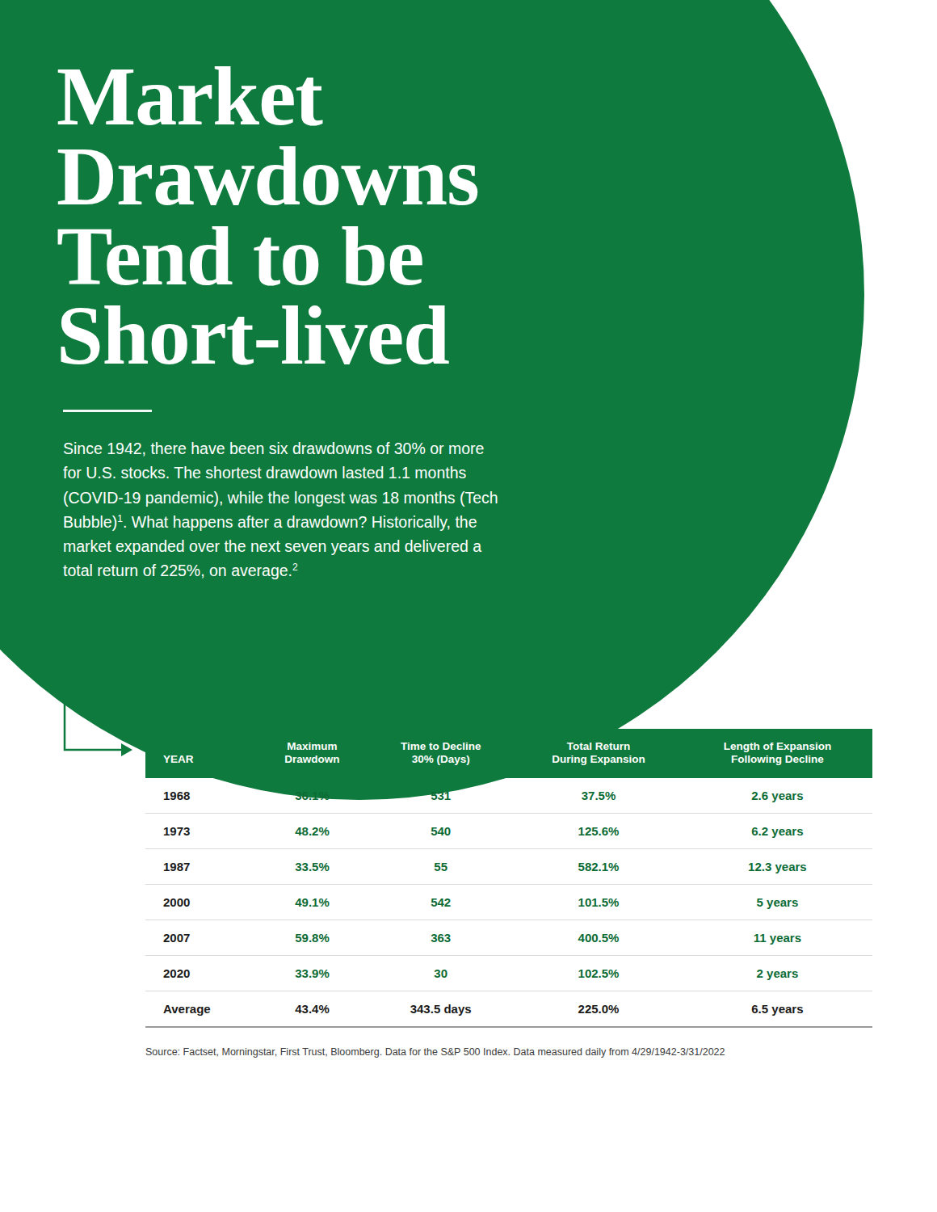Market
Drawdowns
Tend to be
Short-lived
Since 1942, there have been six drawdowns of 30% or more for U.S. stocks. The shortest drawdown lasted 1.1 months (COVID-19 pandemic), while the longest was 18 months (Tech Bubble)1. What happens after a drawdown? Historically, the market expanded over the next seven years and delivered a total return of 225%, on average.2
| YEAR | Maximum Drawdown | Time to Decline 30% (Days) | Total Return During Expansion | Length of Expansion Following Decline |
| --- | --- | --- | --- | --- |
| 1968 | 36.1% | 531 | 37.5% | 2.6 years |
| 1973 | 48.2% | 540 | 125.6% | 6.2 years |
| 1987 | 33.5% | 55 | 582.1% | 12.3 years |
| 2000 | 49.1% | 542 | 101.5% | 5 years |
| 2007 | 59.8% | 363 | 400.5% | 11 years |
| 2020 | 33.9% | 30 | 102.5% | 2 years |
| Average | 43.4% | 343.5 days | 225.0% | 6.5 years |
Source: Factset, Morningstar, First Trust, Bloomberg. Data for the S&P 500 Index. Data measured daily from 4/29/1942-3/31/2022